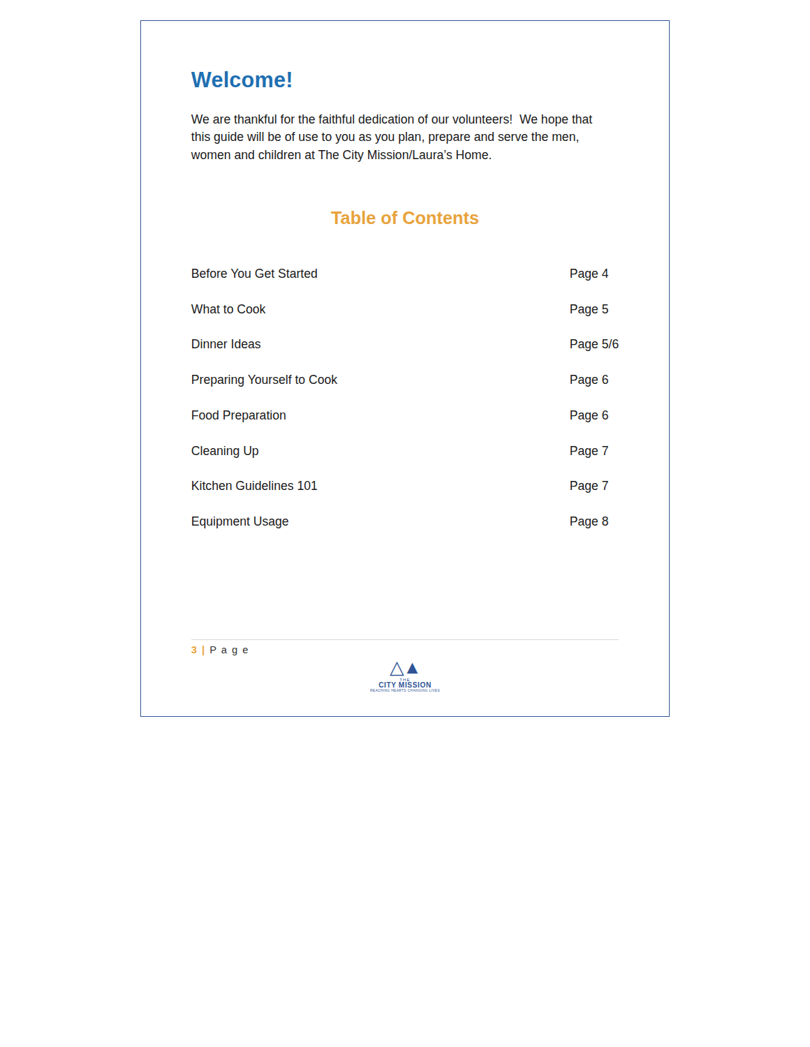Welcome!
We are thankful for the faithful dedication of our volunteers! We hope that this guide will be of use to you as you plan, prepare and serve the men, women and children at The City Mission/Laura’s Home.
Table of Contents
| Before You Get Started | Page 4 |
| What to Cook | Page 5 |
| Dinner Ideas | Page 5/6 |
| Preparing Yourself to Cook | Page 6 |
| Food Preparation | Page 6 |
| Cleaning Up | Page 7 |
| Kitchen Guidelines 101 | Page 7 |
| Equipment Usage | Page 8 |
3 | P a g e
△▲ THE CITY MISSION REACHING HEARTS CHANGING LIVES